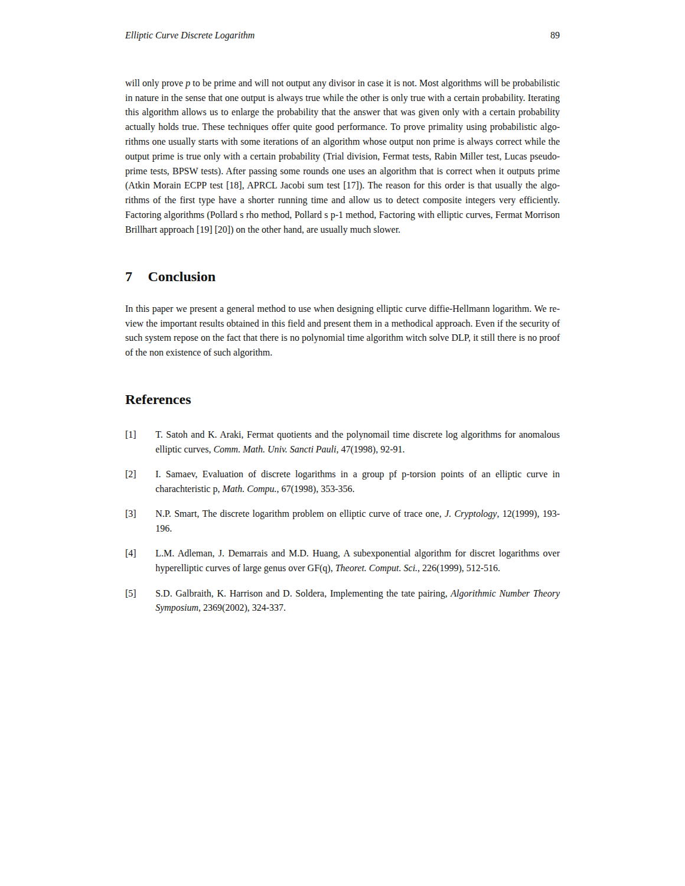Elliptic Curve Discrete Logarithm 89
will only prove p to be prime and will not output any divisor in case it is not. Most algorithms will be probabilistic in nature in the sense that one output is always true while the other is only true with a certain probability. Iterating this algorithm allows us to enlarge the probability that the answer that was given only with a certain probability actually holds true. These techniques offer quite good performance. To prove primality using probabilistic algorithms one usually starts with some iterations of an algorithm whose output non prime is always correct while the output prime is true only with a certain probability (Trial division, Fermat tests, Rabin Miller test, Lucas pseudoprime tests, BPSW tests). After passing some rounds one uses an algorithm that is correct when it outputs prime (Atkin Morain ECPP test [18], APRCL Jacobi sum test [17]). The reason for this order is that usually the algorithms of the first type have a shorter running time and allow us to detect composite integers very efficiently. Factoring algorithms (Pollard s rho method, Pollard s p-1 method, Factoring with elliptic curves, Fermat Morrison Brillhart approach [19] [20]) on the other hand, are usually much slower.
7 Conclusion
In this paper we present a general method to use when designing elliptic curve diffie-Hellmann logarithm. We review the important results obtained in this field and present them in a methodical approach. Even if the security of such system repose on the fact that there is no polynomial time algorithm witch solve DLP, it still there is no proof of the non existence of such algorithm.
References
[1] T. Satoh and K. Araki, Fermat quotients and the polynomail time discrete log algorithms for anomalous elliptic curves, Comm. Math. Univ. Sancti Pauli, 47(1998), 92-91.
[2] I. Samaev, Evaluation of discrete logarithms in a group pf p-torsion points of an elliptic curve in charachteristic p, Math. Compu., 67(1998), 353-356.
[3] N.P. Smart, The discrete logarithm problem on elliptic curve of trace one, J. Cryptology, 12(1999), 193-196.
[4] L.M. Adleman, J. Demarrais and M.D. Huang, A subexponential algorithm for discret logarithms over hyperelliptic curves of large genus over GF(q), Theoret. Comput. Sci., 226(1999), 512-516.
[5] S.D. Galbraith, K. Harrison and D. Soldera, Implementing the tate pairing, Algorithmic Number Theory Symposium, 2369(2002), 324-337.